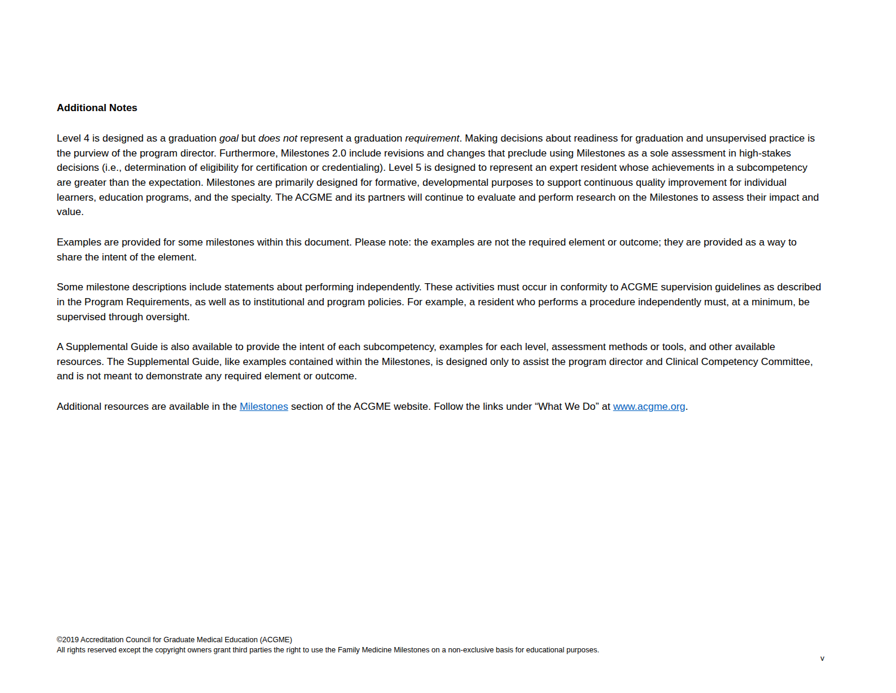Additional Notes
Level 4 is designed as a graduation goal but does not represent a graduation requirement. Making decisions about readiness for graduation and unsupervised practice is the purview of the program director. Furthermore, Milestones 2.0 include revisions and changes that preclude using Milestones as a sole assessment in high-stakes decisions (i.e., determination of eligibility for certification or credentialing). Level 5 is designed to represent an expert resident whose achievements in a subcompetency are greater than the expectation. Milestones are primarily designed for formative, developmental purposes to support continuous quality improvement for individual learners, education programs, and the specialty. The ACGME and its partners will continue to evaluate and perform research on the Milestones to assess their impact and value.
Examples are provided for some milestones within this document. Please note: the examples are not the required element or outcome; they are provided as a way to share the intent of the element.
Some milestone descriptions include statements about performing independently. These activities must occur in conformity to ACGME supervision guidelines as described in the Program Requirements, as well as to institutional and program policies. For example, a resident who performs a procedure independently must, at a minimum, be supervised through oversight.
A Supplemental Guide is also available to provide the intent of each subcompetency, examples for each level, assessment methods or tools, and other available resources. The Supplemental Guide, like examples contained within the Milestones, is designed only to assist the program director and Clinical Competency Committee, and is not meant to demonstrate any required element or outcome.
Additional resources are available in the Milestones section of the ACGME website. Follow the links under “What We Do” at www.acgme.org.
©2019 Accreditation Council for Graduate Medical Education (ACGME)
All rights reserved except the copyright owners grant third parties the right to use the Family Medicine Milestones on a non-exclusive basis for educational purposes. v